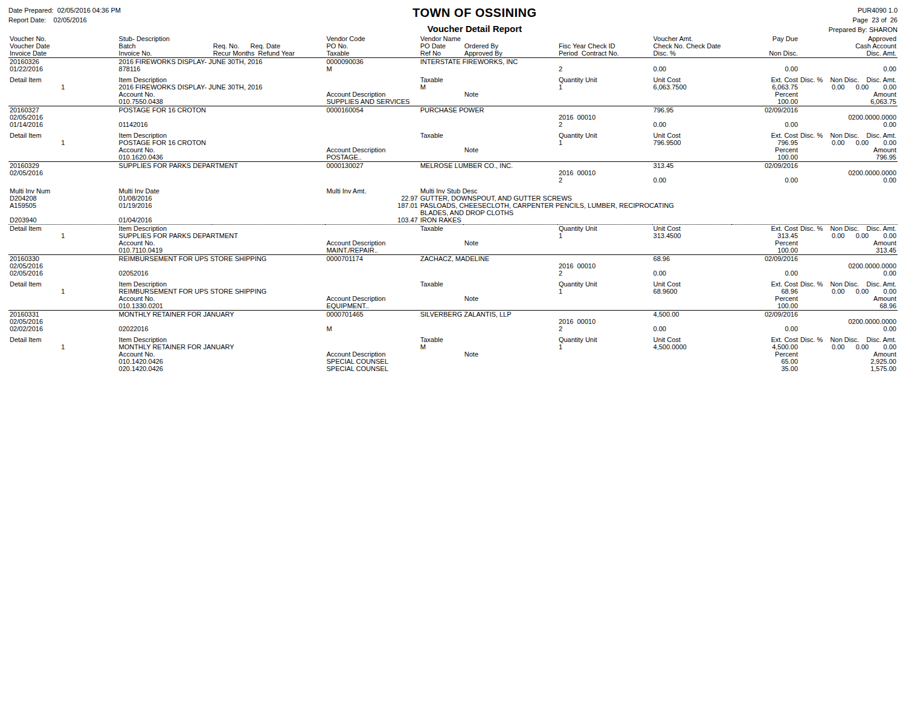Date Prepared: 02/05/2016 04:36 PM
Report Date: 02/05/2016
PUR4090 1.0
Page 23 of 26
Prepared By: SHARON
TOWN OF OSSINING
Voucher Detail Report
| Voucher No. | Stub- Description | | Vendor Code | Vendor Name | | Voucher Amt. | Pay Due | Approved |
| Voucher Date | Batch | Req. No. Req. Date | PO No. | PO Date | Ordered By | Fisc Year Check ID | Check No. Check Date | | Cash Account |
| Invoice Date | Invoice No. | Recur Months Refund Year | Taxable | Ref No | Approved By | Period Contract No. | Disc. % | Non Disc. | Disc. Amt. |
| 20160326 | 2016 FIREWORKS DISPLAY- JUNE 30TH, 2016 | 0000090036 | INTERSTATE FIREWORKS, INC | | | | |
| 01/22/2016 | 878116 | | M | | | 2 | 0.00 | 0.00 | 0.00 |
| Detail Item | Item Description | | Taxable | Quantity Unit | Unit Cost | Ext. Cost | Disc. % Non Disc. Disc. Amt. |
| 1 | 2016 FIREWORKS DISPLAY- JUNE 30TH, 2016 | | M | 1 | 6,063.7500 | 6,063.75 | 0.00 0.00 0.00 |
| | Account No. | Account Description | Note | | | Percent | Amount |
| | 010.7550.0438 | SUPPLIES AND SERVICES | | | | 100.00 | 6,063.75 |
| 20160327 | POSTAGE FOR 16 CROTON | 0000160054 | PURCHASE POWER | | 796.95 | 02/09/2016 | |
| 02/05/2016 | | | | | | 2016 00010 | | | 0200.0000.0000 |
| 01/14/2016 | 01142016 | | | | | 2 | 0.00 | 0.00 | 0.00 |
| Detail Item | Item Description | | Taxable | Quantity Unit | Unit Cost | Ext. Cost | Disc. % Non Disc. Disc. Amt. |
| 1 | POSTAGE FOR 16 CROTON | | | | 1 | 796.9500 | 796.95 | 0.00 0.00 0.00 |
| | Account No. | Account Description | Note | | | Percent | Amount |
| | 010.1620.0436 | POSTAGE.. | | | | 100.00 | 796.95 |
| 20160329 | SUPPLIES FOR PARKS DEPARTMENT | 0000130027 | MELROSE LUMBER CO., INC. | | 313.45 | 02/09/2016 | |
| 02/05/2016 | | | | | | 2016 00010 | | | 0200.0000.0000 |
| | | | | | | 2 | 0.00 | 0.00 | 0.00 |
| Multi Inv Num | Multi Inv Date | Multi Inv Amt. | Multi Inv Stub Desc |
| D204208 | 01/08/2016 | 22.97 | GUTTER, DOWNSPOUT, AND GUTTER SCREWS |
| A159505 | 01/19/2016 | 187.01 | PASLOADS, CHEESECLOTH, CARPENTER PENCILS, LUMBER, RECIPROCATING |
| | | | BLADES, AND DROP CLOTHS |
| D203940 | 01/04/2016 | 103.47 | IRON RAKES |
| Detail Item | Item Description | | Taxable | Quantity Unit | Unit Cost | Ext. Cost | Disc. % Non Disc. Disc. Amt. |
| 1 | SUPPLIES FOR PARKS DEPARTMENT | | | | 1 | 313.4500 | 313.45 | 0.00 0.00 0.00 |
| | Account No. | Account Description | Note | | | Percent | Amount |
| | 010.7110.0419 | MAINT./REPAIR.. | | | | 100.00 | 313.45 |
| 20160330 | REIMBURSEMENT FOR UPS STORE SHIPPING | 0000701174 | ZACHACZ, MADELINE | | 68.96 | 02/09/2016 | |
| 02/05/2016 | | | | | | 2016 00010 | | | 0200.0000.0000 |
| 02/05/2016 | 02052016 | | | | | 2 | 0.00 | 0.00 | 0.00 |
| Detail Item | Item Description | | Taxable | Quantity Unit | Unit Cost | Ext. Cost | Disc. % Non Disc. Disc. Amt. |
| 1 | REIMBURSEMENT FOR UPS STORE SHIPPING | | | | 1 | 68.9600 | 68.96 | 0.00 0.00 0.00 |
| | Account No. | Account Description | Note | | | Percent | Amount |
| | 010.1330.0201 | EQUIPMENT.. | | | | 100.00 | 68.96 |
| 20160331 | MONTHLY RETAINER FOR JANUARY | 0000701465 | SILVERBERG ZALANTIS, LLP | | 4,500.00 | 02/09/2016 | |
| 02/05/2016 | | | | | | 2016 00010 | | | 0200.0000.0000 |
| 02/02/2016 | 02022016 | | M | | | 2 | 0.00 | 0.00 | 0.00 |
| Detail Item | Item Description | | Taxable | Quantity Unit | Unit Cost | Ext. Cost | Disc. % Non Disc. Disc. Amt. |
| 1 | MONTHLY RETAINER FOR JANUARY | | M | 1 | 4,500.0000 | 4,500.00 | 0.00 0.00 0.00 |
| | Account No. | Account Description | Note | | | Percent | Amount |
| | 010.1420.0426 | SPECIAL COUNSEL | | | | 65.00 | 2,925.00 |
| | 020.1420.0426 | SPECIAL COUNSEL | | | | 35.00 | 1,575.00 |